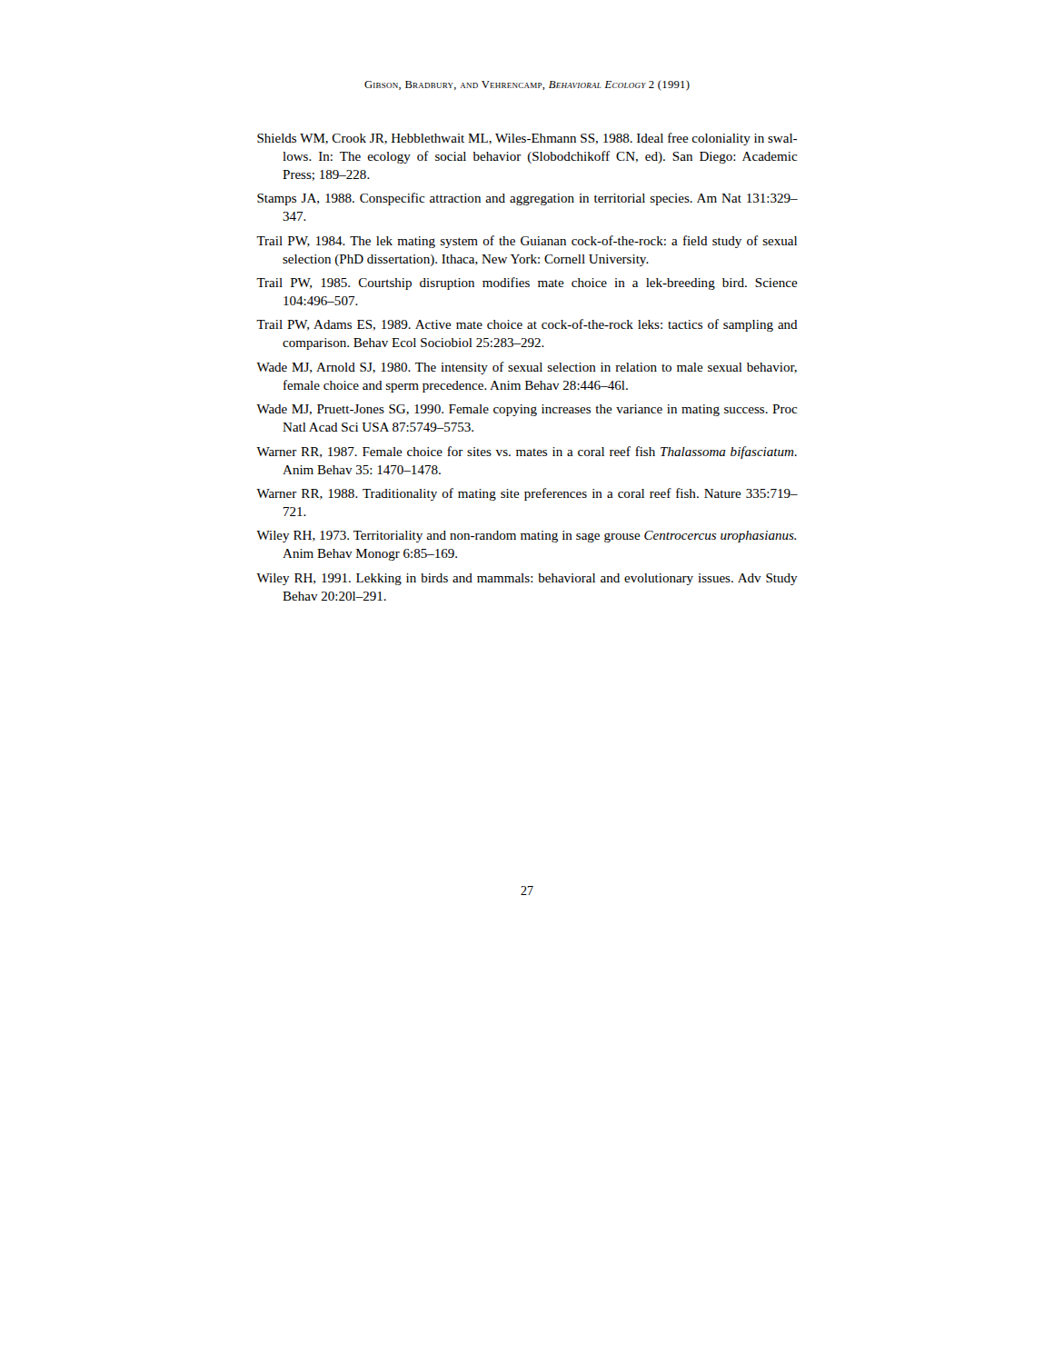Gibson, Bradbury, and Vehrencamp, Behavioral Ecology 2 (1991)
Shields WM, Crook JR, Hebblethwait ML, Wiles-Ehmann SS, 1988. Ideal free coloniality in swallows. In: The ecology of social behavior (Slobodchikoff CN, ed). San Diego: Academic Press; 189–228.
Stamps JA, 1988. Conspecific attraction and aggregation in territorial species. Am Nat 131:329–347.
Trail PW, 1984. The lek mating system of the Guianan cock-of-the-rock: a field study of sexual selection (PhD dissertation). Ithaca, New York: Cornell University.
Trail PW, 1985. Courtship disruption modifies mate choice in a lek-breeding bird. Science 104:496–507.
Trail PW, Adams ES, 1989. Active mate choice at cock-of-the-rock leks: tactics of sampling and comparison. Behav Ecol Sociobiol 25:283–292.
Wade MJ, Arnold SJ, 1980. The intensity of sexual selection in relation to male sexual behavior, female choice and sperm precedence. Anim Behav 28:446–46l.
Wade MJ, Pruett-Jones SG, 1990. Female copying increases the variance in mating success. Proc Natl Acad Sci USA 87:5749–5753.
Warner RR, 1987. Female choice for sites vs. mates in a coral reef fish Thalassoma bifasciatum. Anim Behav 35: 1470–1478.
Warner RR, 1988. Traditionality of mating site preferences in a coral reef fish. Nature 335:719–721.
Wiley RH, 1973. Territoriality and non-random mating in sage grouse Centrocercus urophasianus. Anim Behav Monogr 6:85–169.
Wiley RH, 1991. Lekking in birds and mammals: behavioral and evolutionary issues. Adv Study Behav 20:20l–291.
27